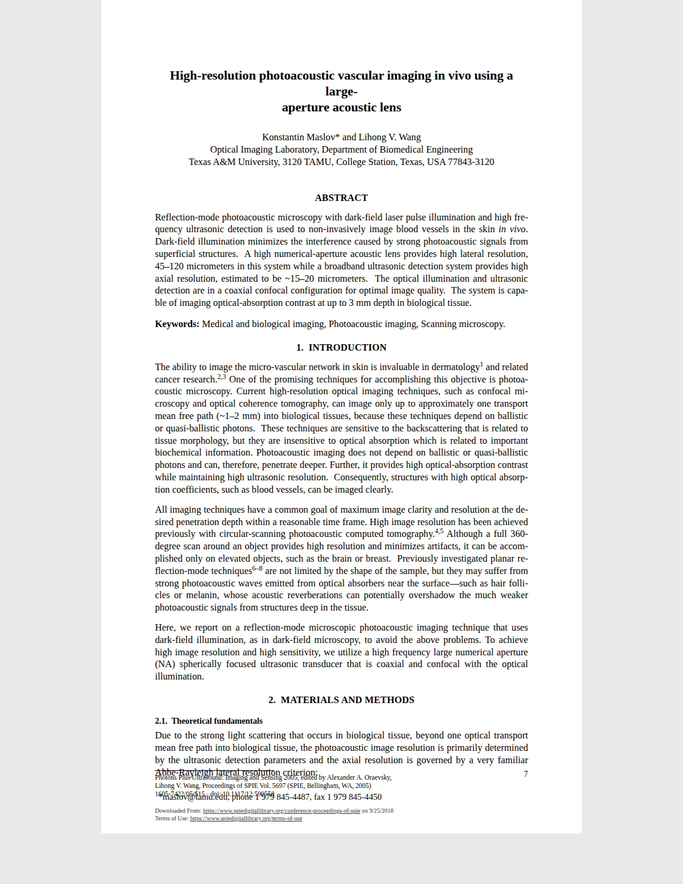High-resolution photoacoustic vascular imaging in vivo using a large-
aperture acoustic lens
Konstantin Maslov* and Lihong V. Wang Optical Imaging Laboratory, Department of Biomedical Engineering Texas A&M University, 3120 TAMU, College Station, Texas, USA 77843-3120
ABSTRACT
Reflection-mode photoacoustic microscopy with dark-field laser pulse illumination and high frequency ultrasonic detection is used to non-invasively image blood vessels in the skin in vivo. Dark-field illumination minimizes the interference caused by strong photoacoustic signals from superficial structures. A high numerical-aperture acoustic lens provides high lateral resolution, 45–120 micrometers in this system while a broadband ultrasonic detection system provides high axial resolution, estimated to be ~15–20 micrometers. The optical illumination and ultrasonic detection are in a coaxial confocal configuration for optimal image quality. The system is capable of imaging optical-absorption contrast at up to 3 mm depth in biological tissue.
Keywords: Medical and biological imaging, Photoacoustic imaging, Scanning microscopy.
1. INTRODUCTION
The ability to image the micro-vascular network in skin is invaluable in dermatology1 and related cancer research.2,3 One of the promising techniques for accomplishing this objective is photoacoustic microscopy. Current high-resolution optical imaging techniques, such as confocal microscopy and optical coherence tomography, can image only up to approximately one transport mean free path (~1–2 mm) into biological tissues, because these techniques depend on ballistic or quasi-ballistic photons. These techniques are sensitive to the backscattering that is related to tissue morphology, but they are insensitive to optical absorption which is related to important biochemical information. Photoacoustic imaging does not depend on ballistic or quasi-ballistic photons and can, therefore, penetrate deeper. Further, it provides high optical-absorption contrast while maintaining high ultrasonic resolution. Consequently, structures with high optical absorption coefficients, such as blood vessels, can be imaged clearly.
All imaging techniques have a common goal of maximum image clarity and resolution at the desired penetration depth within a reasonable time frame. High image resolution has been achieved previously with circular-scanning photoacoustic computed tomography.4,5 Although a full 360-degree scan around an object provides high resolution and minimizes artifacts, it can be accomplished only on elevated objects, such as the brain or breast. Previously investigated planar reflection-mode techniques6–8 are not limited by the shape of the sample, but they may suffer from strong photoacoustic waves emitted from optical absorbers near the surface—such as hair follicles or melanin, whose acoustic reverberations can potentially overshadow the much weaker photoacoustic signals from structures deep in the tissue.
Here, we report on a reflection-mode microscopic photoacoustic imaging technique that uses dark-field illumination, as in dark-field microscopy, to avoid the above problems. To achieve high image resolution and high sensitivity, we utilize a high frequency large numerical aperture (NA) spherically focused ultrasonic transducer that is coaxial and confocal with the optical illumination.
2. MATERIALS AND METHODS
2.1. Theoretical fundamentals
Due to the strong light scattering that occurs in biological tissue, beyond one optical transport mean free path into biological tissue, the photoacoustic image resolution is primarily determined by the ultrasonic detection parameters and the axial resolution is governed by a very familiar Abbe-Rayleigh lateral resolution criterion:
*maslov@tamu.edu, phone 1 979 845-4487, fax 1 979 845-4450
7 Photons Plus Ultrasound: Imaging and Sensing 2005, edited by Alexander A. Oraevsky,
Lihong V. Wang, Proceedings of SPIE Vol. 5697 (SPIE, Bellingham, WA, 2005)
1605-7422/05/$15 · doi: 10.1117/12.590558
Downloaded From: https://www.spiedigitallibrary.org/conference-proceedings-of-spie on 9/25/2018
Terms of Use: https://www.spiedigitallibrary.org/terms-of-use